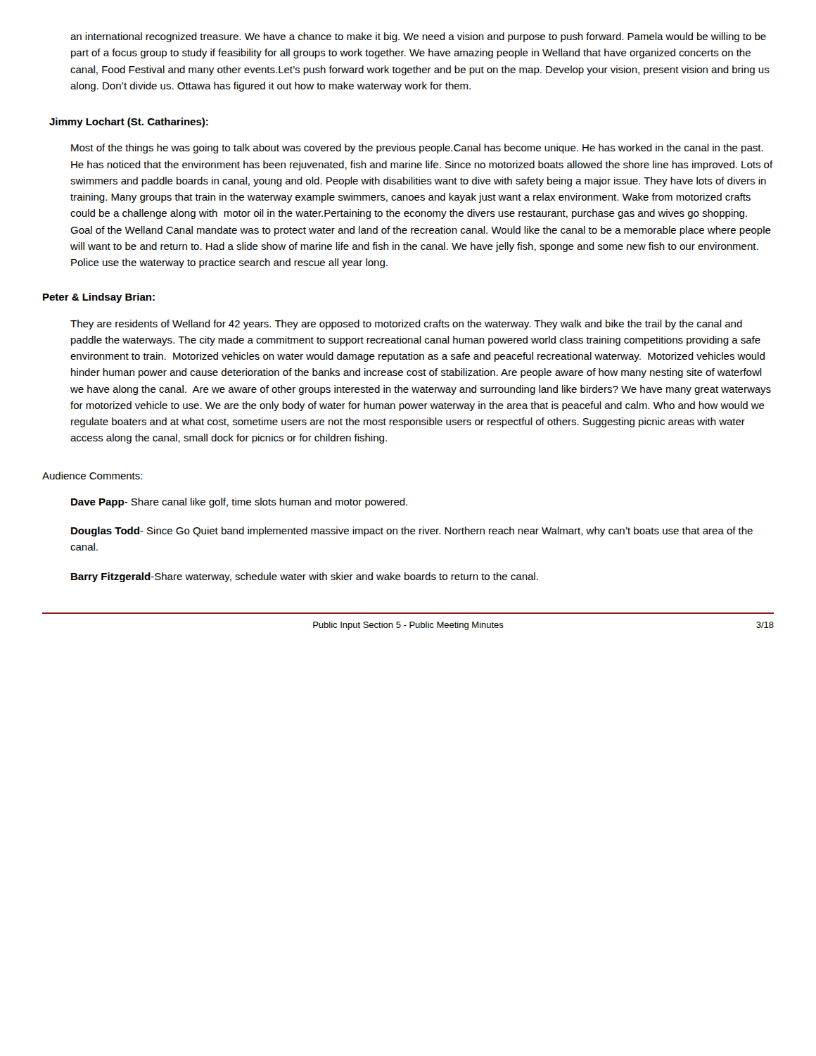an international recognized treasure. We have a chance to make it big. We need a vision and purpose to push forward. Pamela would be willing to be part of a focus group to study if feasibility for all groups to work together. We have amazing people in Welland that have organized concerts on the canal, Food Festival and many other events.Let’s push forward work together and be put on the map. Develop your vision, present vision and bring us along. Don’t divide us. Ottawa has figured it out how to make waterway work for them.
Jimmy Lochart (St. Catharines):
Most of the things he was going to talk about was covered by the previous people.Canal has become unique. He has worked in the canal in the past. He has noticed that the environment has been rejuvenated, fish and marine life. Since no motorized boats allowed the shore line has improved. Lots of swimmers and paddle boards in canal, young and old. People with disabilities want to dive with safety being a major issue. They have lots of divers in training. Many groups that train in the waterway example swimmers, canoes and kayak just want a relax environment. Wake from motorized crafts could be a challenge along with motor oil in the water.Pertaining to the economy the divers use restaurant, purchase gas and wives go shopping. Goal of the Welland Canal mandate was to protect water and land of the recreation canal. Would like the canal to be a memorable place where people will want to be and return to. Had a slide show of marine life and fish in the canal. We have jelly fish, sponge and some new fish to our environment. Police use the waterway to practice search and rescue all year long.
Peter & Lindsay Brian:
They are residents of Welland for 42 years. They are opposed to motorized crafts on the waterway. They walk and bike the trail by the canal and paddle the waterways. The city made a commitment to support recreational canal human powered world class training competitions providing a safe environment to train. Motorized vehicles on water would damage reputation as a safe and peaceful recreational waterway. Motorized vehicles would hinder human power and cause deterioration of the banks and increase cost of stabilization. Are people aware of how many nesting site of waterfowl we have along the canal. Are we aware of other groups interested in the waterway and surrounding land like birders? We have many great waterways for motorized vehicle to use. We are the only body of water for human power waterway in the area that is peaceful and calm. Who and how would we regulate boaters and at what cost, sometime users are not the most responsible users or respectful of others. Suggesting picnic areas with water access along the canal, small dock for picnics or for children fishing.
Audience Comments:
Dave Papp- Share canal like golf, time slots human and motor powered.
Douglas Todd- Since Go Quiet band implemented massive impact on the river. Northern reach near Walmart, why can’t boats use that area of the canal.
Barry Fitzgerald-Share waterway, schedule water with skier and wake boards to return to the canal.
Public Input Section 5 - Public Meeting Minutes 3/18